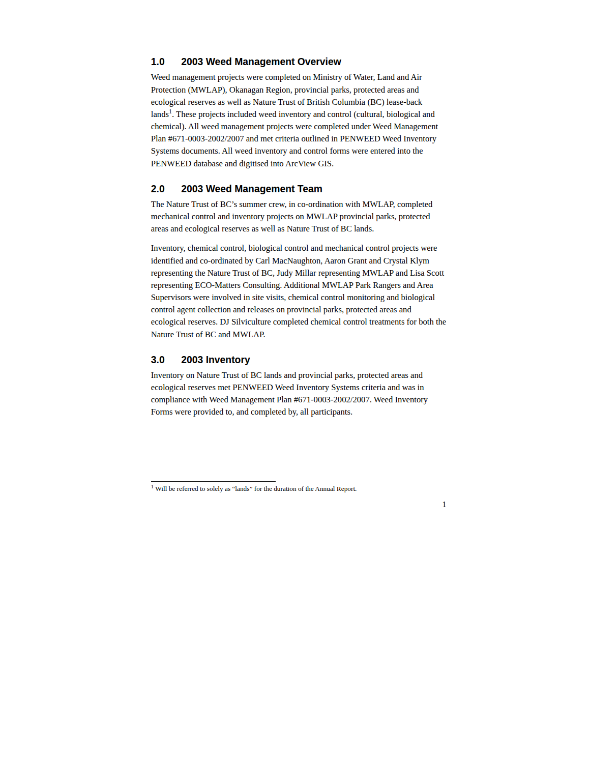1.02003 Weed Management Overview
Weed management projects were completed on Ministry of Water, Land and Air Protection (MWLAP), Okanagan Region, provincial parks, protected areas and ecological reserves as well as Nature Trust of British Columbia (BC) lease-back lands1. These projects included weed inventory and control (cultural, biological and chemical). All weed management projects were completed under Weed Management Plan #671-0003-2002/2007 and met criteria outlined in PENWEED Weed Inventory Systems documents. All weed inventory and control forms were entered into the PENWEED database and digitised into ArcView GIS.
2.02003 Weed Management Team
The Nature Trust of BC’s summer crew, in co-ordination with MWLAP, completed mechanical control and inventory projects on MWLAP provincial parks, protected areas and ecological reserves as well as Nature Trust of BC lands.
Inventory, chemical control, biological control and mechanical control projects were identified and co-ordinated by Carl MacNaughton, Aaron Grant and Crystal Klym representing the Nature Trust of BC, Judy Millar representing MWLAP and Lisa Scott representing ECO-Matters Consulting. Additional MWLAP Park Rangers and Area Supervisors were involved in site visits, chemical control monitoring and biological control agent collection and releases on provincial parks, protected areas and ecological reserves. DJ Silviculture completed chemical control treatments for both the Nature Trust of BC and MWLAP.
3.02003 Inventory
Inventory on Nature Trust of BC lands and provincial parks, protected areas and ecological reserves met PENWEED Weed Inventory Systems criteria and was in compliance with Weed Management Plan #671-0003-2002/2007. Weed Inventory Forms were provided to, and completed by, all participants.
1 Will be referred to solely as “lands” for the duration of the Annual Report.
1